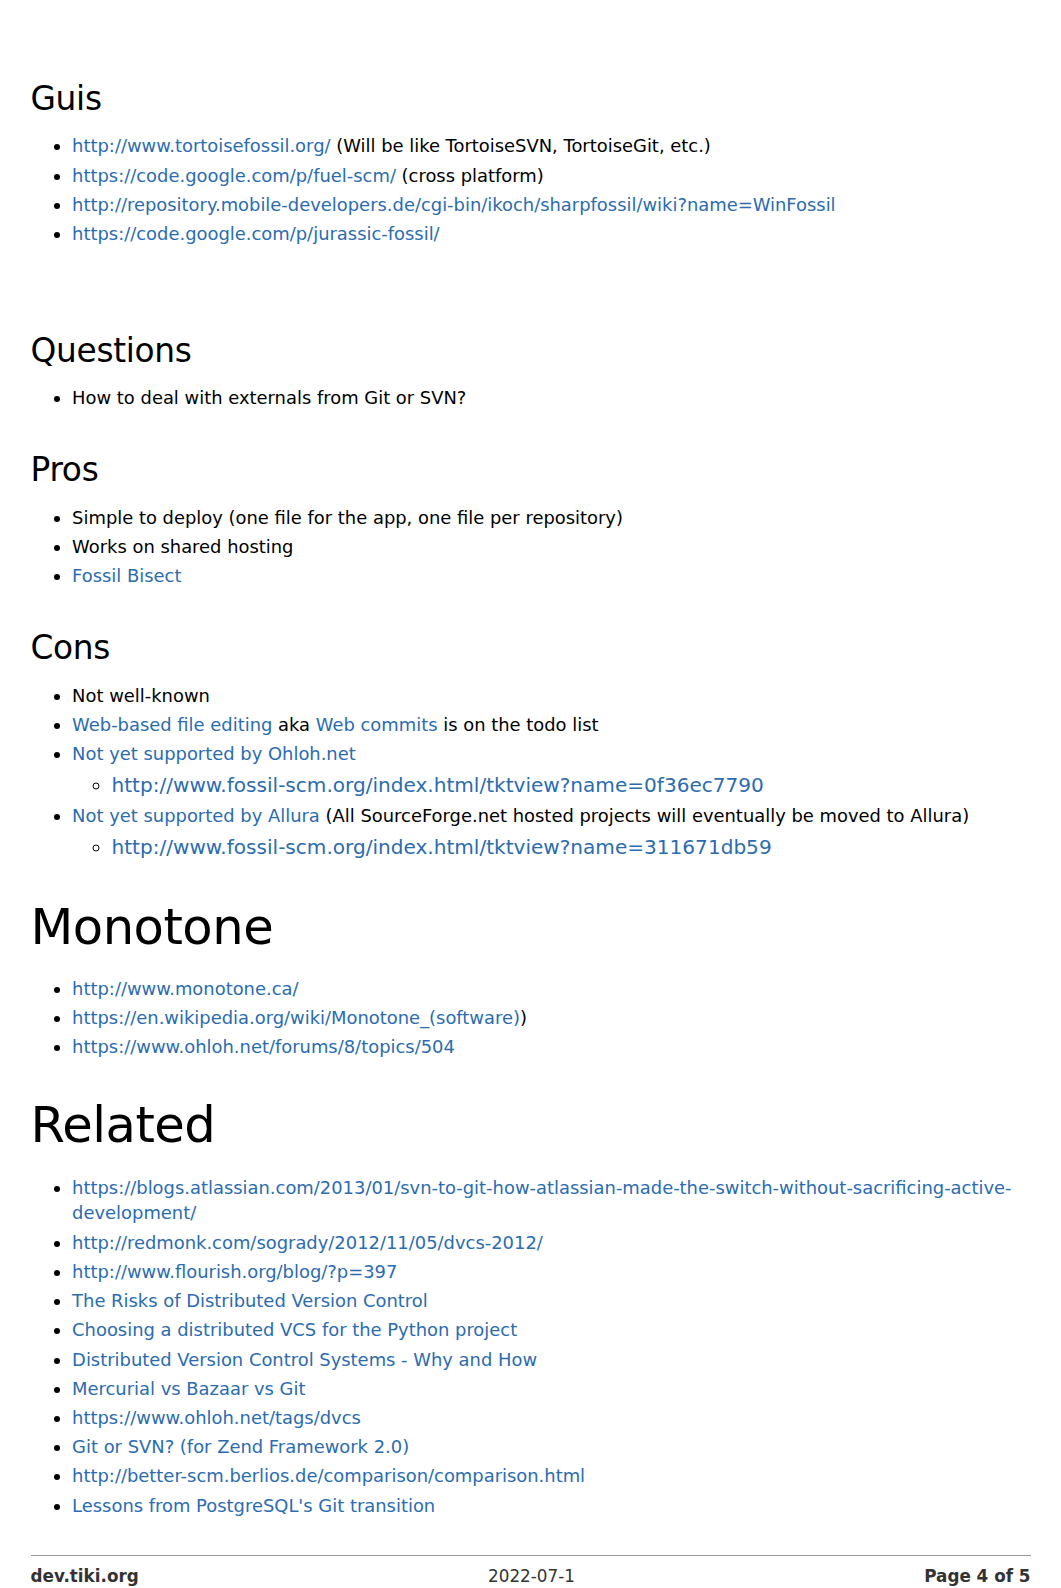Guis
http://www.tortoisefossil.org/ (Will be like TortoiseSVN, TortoiseGit, etc.)
https://code.google.com/p/fuel-scm/ (cross platform)
http://repository.mobile-developers.de/cgi-bin/ikoch/sharpfossil/wiki?name=WinFossil
https://code.google.com/p/jurassic-fossil/
Questions
How to deal with externals from Git or SVN?
Pros
Simple to deploy (one file for the app, one file per repository)
Works on shared hosting
Fossil Bisect
Cons
Not well-known
Web-based file editing aka Web commits is on the todo list
Not yet supported by Ohloh.net
http://www.fossil-scm.org/index.html/tktview?name=0f36ec7790
Not yet supported by Allura (All SourceForge.net hosted projects will eventually be moved to Allura)
http://www.fossil-scm.org/index.html/tktview?name=311671db59
Monotone
http://www.monotone.ca/
https://en.wikipedia.org/wiki/Monotone_(software))
https://www.ohloh.net/forums/8/topics/504
Related
https://blogs.atlassian.com/2013/01/svn-to-git-how-atlassian-made-the-switch-without-sacrificing-active-development/
http://redmonk.com/sogrady/2012/11/05/dvcs-2012/
http://www.flourish.org/blog/?p=397
The Risks of Distributed Version Control
Choosing a distributed VCS for the Python project
Distributed Version Control Systems - Why and How
Mercurial vs Bazaar vs Git
https://www.ohloh.net/tags/dvcs
Git or SVN? (for Zend Framework 2.0)
http://better-scm.berlios.de/comparison/comparison.html
Lessons from PostgreSQL's Git transition
dev.tiki.org 2022-07-1 Page 4 of 5